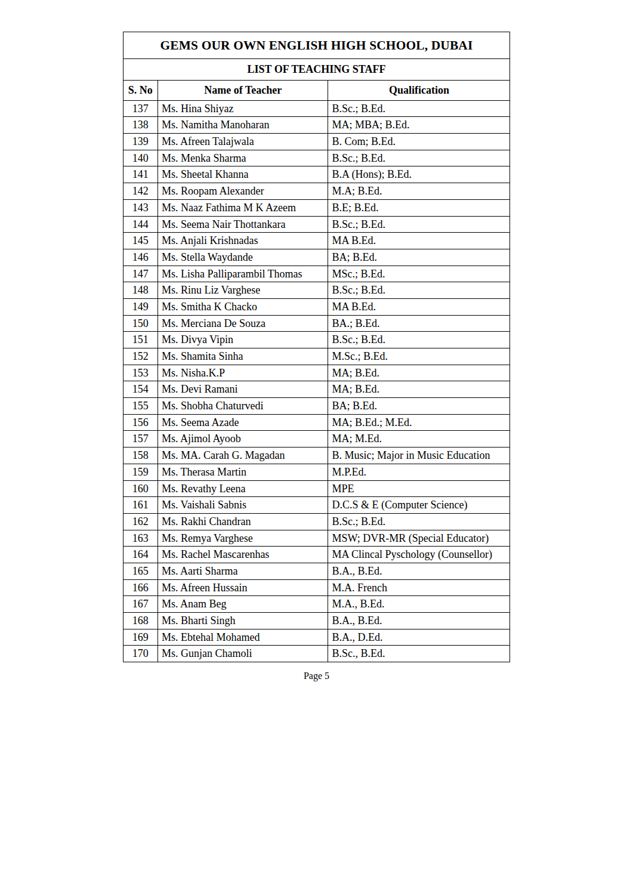| GEMS OUR OWN ENGLISH HIGH SCHOOL, DUBAI |
| LIST OF TEACHING STAFF |
| S. No | Name of Teacher | Qualification |
| 137 | Ms. Hina Shiyaz | B.Sc.; B.Ed. |
| 138 | Ms. Namitha Manoharan | MA; MBA; B.Ed. |
| 139 | Ms. Afreen Talajwala | B. Com; B.Ed. |
| 140 | Ms. Menka Sharma | B.Sc.; B.Ed. |
| 141 | Ms. Sheetal Khanna | B.A (Hons); B.Ed. |
| 142 | Ms. Roopam Alexander | M.A; B.Ed. |
| 143 | Ms. Naaz Fathima M K Azeem | B.E; B.Ed. |
| 144 | Ms. Seema Nair Thottankara | B.Sc.; B.Ed. |
| 145 | Ms. Anjali Krishnadas | MA B.Ed. |
| 146 | Ms. Stella Waydande | BA; B.Ed. |
| 147 | Ms. Lisha Palliparambil Thomas | MSc.; B.Ed. |
| 148 | Ms. Rinu Liz Varghese | B.Sc.; B.Ed. |
| 149 | Ms. Smitha K Chacko | MA B.Ed. |
| 150 | Ms. Merciana De Souza | BA.; B.Ed. |
| 151 | Ms. Divya Vipin | B.Sc.; B.Ed. |
| 152 | Ms. Shamita Sinha | M.Sc.; B.Ed. |
| 153 | Ms. Nisha.K.P | MA; B.Ed. |
| 154 | Ms. Devi Ramani | MA; B.Ed. |
| 155 | Ms. Shobha Chaturvedi | BA; B.Ed. |
| 156 | Ms. Seema Azade | MA; B.Ed.; M.Ed. |
| 157 | Ms. Ajimol Ayoob | MA; M.Ed. |
| 158 | Ms. MA. Carah G. Magadan | B. Music; Major in Music Education |
| 159 | Ms. Therasa Martin | M.P.Ed. |
| 160 | Ms. Revathy Leena | MPE |
| 161 | Ms. Vaishali Sabnis | D.C.S & E (Computer Science) |
| 162 | Ms. Rakhi Chandran | B.Sc.; B.Ed. |
| 163 | Ms. Remya Varghese | MSW; DVR-MR (Special Educator) |
| 164 | Ms. Rachel Mascarenhas | MA Clincal Pyschology (Counsellor) |
| 165 | Ms. Aarti Sharma | B.A., B.Ed. |
| 166 | Ms. Afreen Hussain | M.A. French |
| 167 | Ms. Anam Beg | M.A., B.Ed. |
| 168 | Ms. Bharti Singh | B.A., B.Ed. |
| 169 | Ms. Ebtehal Mohamed | B.A., D.Ed. |
| 170 | Ms. Gunjan Chamoli | B.Sc., B.Ed. |
Page 5